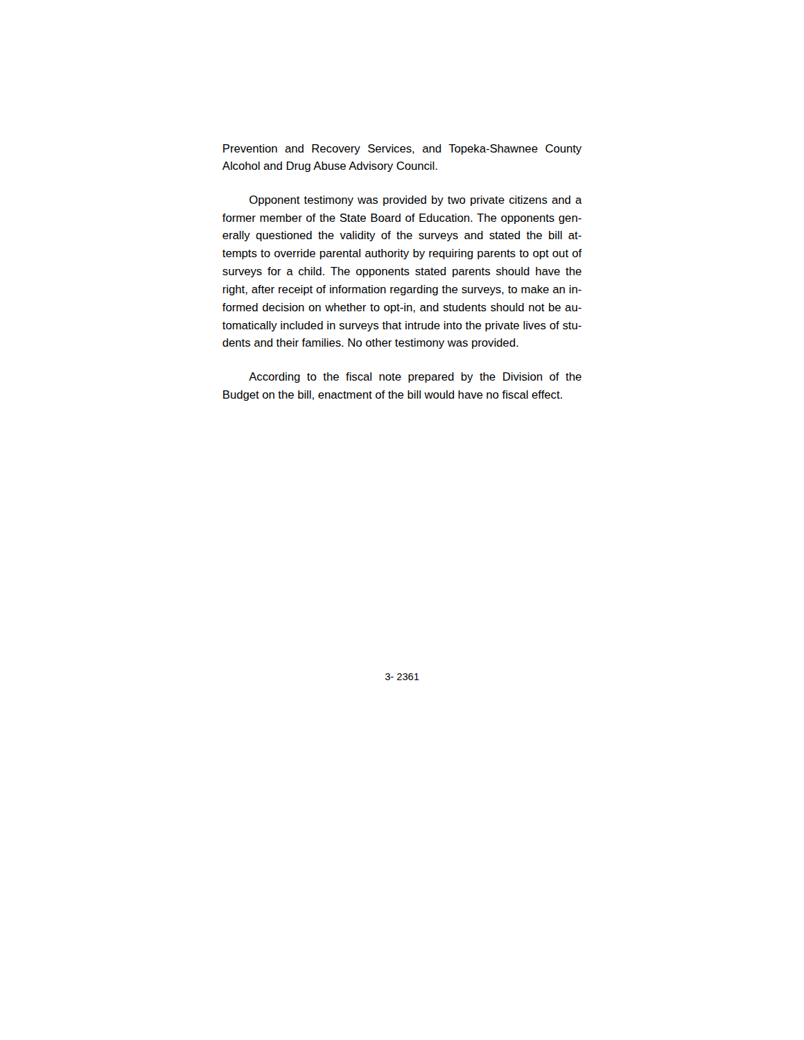Prevention and Recovery Services, and Topeka-Shawnee County Alcohol and Drug Abuse Advisory Council.
Opponent testimony was provided by two private citizens and a former member of the State Board of Education. The opponents generally questioned the validity of the surveys and stated the bill attempts to override parental authority by requiring parents to opt out of surveys for a child. The opponents stated parents should have the right, after receipt of information regarding the surveys, to make an informed decision on whether to opt-in, and students should not be automatically included in surveys that intrude into the private lives of students and their families. No other testimony was provided.
According to the fiscal note prepared by the Division of the Budget on the bill, enactment of the bill would have no fiscal effect.
3- 2361